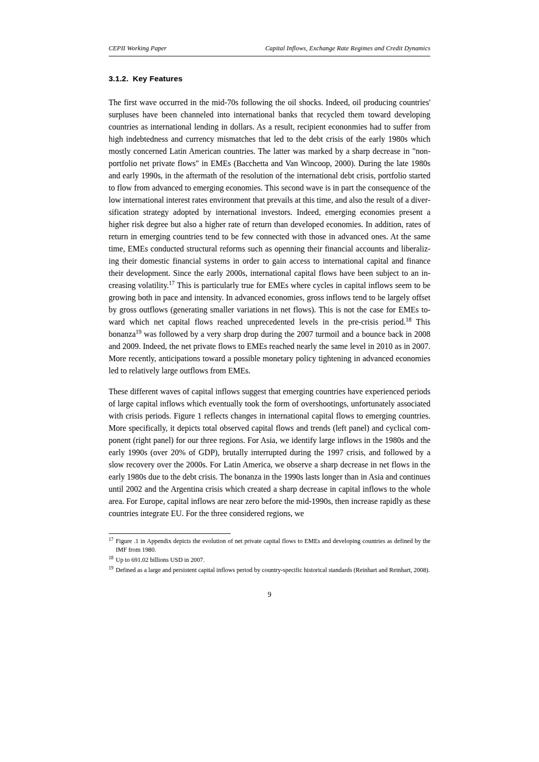CEPII Working Paper Capital Inflows, Exchange Rate Regimes and Credit Dynamics
3.1.2. Key Features
The first wave occurred in the mid-70s following the oil shocks. Indeed, oil producing countries' surpluses have been channeled into international banks that recycled them toward developing countries as international lending in dollars. As a result, recipient econonmies had to suffer from high indebtedness and currency mismatches that led to the debt crisis of the early 1980s which mostly concerned Latin American countries. The latter was marked by a sharp decrease in "nonportfolio net private flows" in EMEs (Bacchetta and Van Wincoop, 2000). During the late 1980s and early 1990s, in the aftermath of the resolution of the international debt crisis, portfolio started to flow from advanced to emerging economies. This second wave is in part the consequence of the low international interest rates environment that prevails at this time, and also the result of a diversification strategy adopted by international investors. Indeed, emerging economies present a higher risk degree but also a higher rate of return than developed economies. In addition, rates of return in emerging countries tend to be few connected with those in advanced ones. At the same time, EMEs conducted structural reforms such as openning their financial accounts and liberalizing their domestic financial systems in order to gain access to international capital and finance their development. Since the early 2000s, international capital flows have been subject to an increasing volatility.17 This is particularly true for EMEs where cycles in capital inflows seem to be growing both in pace and intensity. In advanced economies, gross inflows tend to be largely offset by gross outflows (generating smaller variations in net flows). This is not the case for EMEs toward which net capital flows reached unprecedented levels in the pre-crisis period.18 This bonanza19 was followed by a very sharp drop during the 2007 turmoil and a bounce back in 2008 and 2009. Indeed, the net private flows to EMEs reached nearly the same level in 2010 as in 2007. More recently, anticipations toward a possible monetary policy tightening in advanced economies led to relatively large outflows from EMEs.
These different waves of capital inflows suggest that emerging countries have experienced periods of large capital inflows which eventually took the form of overshootings, unfortunately associated with crisis periods. Figure 1 reflects changes in international capital flows to emerging countries. More specifically, it depicts total observed capital flows and trends (left panel) and cyclical component (right panel) for our three regions. For Asia, we identify large inflows in the 1980s and the early 1990s (over 20% of GDP), brutally interrupted during the 1997 crisis, and followed by a slow recovery over the 2000s. For Latin America, we observe a sharp decrease in net flows in the early 1980s due to the debt crisis. The bonanza in the 1990s lasts longer than in Asia and continues until 2002 and the Argentina crisis which created a sharp decrease in capital inflows to the whole area. For Europe, capital inflows are near zero before the mid-1990s, then increase rapidly as these countries integrate EU. For the three considered regions, we
17 Figure .1 in Appendix depicts the evolution of net private capital flows to EMEs and developing countries as defined by the IMF from 1980.
18 Up to 691.02 billions USD in 2007.
19 Defined as a large and persistent capital inflows period by country-specific historical standards (Reinhart and Reinhart, 2008).
9